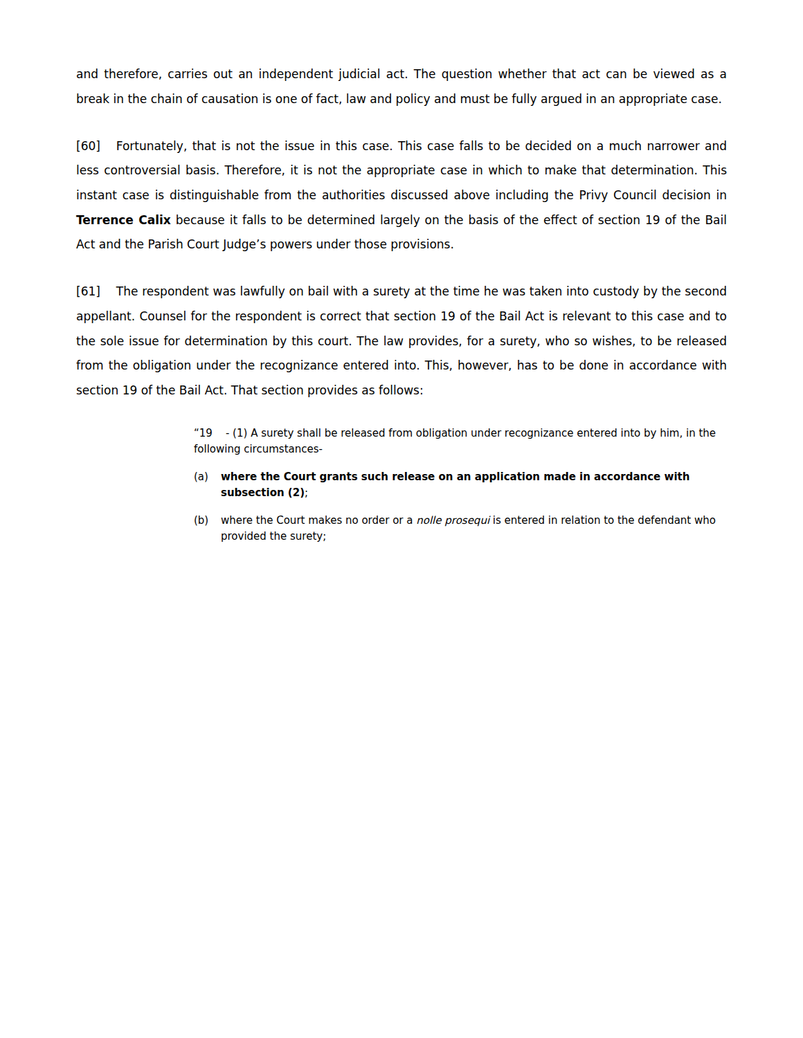and therefore, carries out an independent judicial act. The question whether that act can be viewed as a break in the chain of causation is one of fact, law and policy and must be fully argued in an appropriate case.
[60] Fortunately, that is not the issue in this case. This case falls to be decided on a much narrower and less controversial basis. Therefore, it is not the appropriate case in which to make that determination. This instant case is distinguishable from the authorities discussed above including the Privy Council decision in Terrence Calix because it falls to be determined largely on the basis of the effect of section 19 of the Bail Act and the Parish Court Judge’s powers under those provisions.
[61] The respondent was lawfully on bail with a surety at the time he was taken into custody by the second appellant. Counsel for the respondent is correct that section 19 of the Bail Act is relevant to this case and to the sole issue for determination by this court. The law provides, for a surety, who so wishes, to be released from the obligation under the recognizance entered into. This, however, has to be done in accordance with section 19 of the Bail Act. That section provides as follows:
“19 - (1) A surety shall be released from obligation under recognizance entered into by him, in the following circumstances-
(a) where the Court grants such release on an application made in accordance with subsection (2);
(b) where the Court makes no order or a nolle prosequi is entered in relation to the defendant who provided the surety;